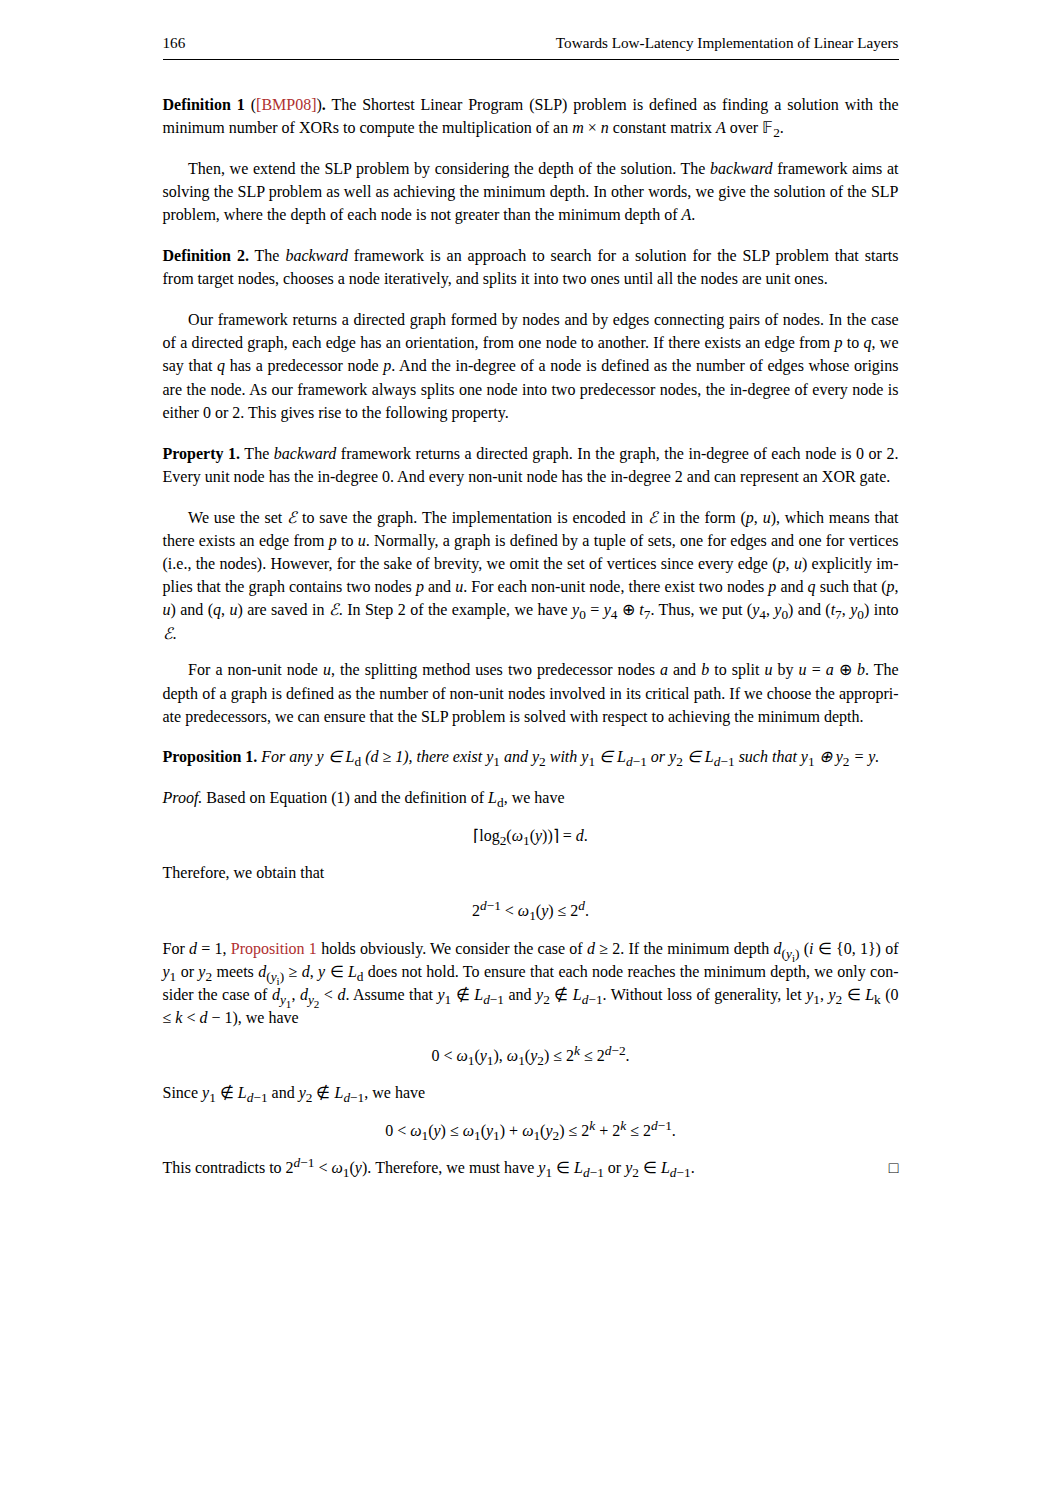166 Towards Low-Latency Implementation of Linear Layers
Definition 1 ([BMP08]). The Shortest Linear Program (SLP) problem is defined as finding a solution with the minimum number of XORs to compute the multiplication of an m × n constant matrix A over 𝔽2.
Then, we extend the SLP problem by considering the depth of the solution. The backward framework aims at solving the SLP problem as well as achieving the minimum depth. In other words, we give the solution of the SLP problem, where the depth of each node is not greater than the minimum depth of A.
Definition 2. The backward framework is an approach to search for a solution for the SLP problem that starts from target nodes, chooses a node iteratively, and splits it into two ones until all the nodes are unit ones.
Our framework returns a directed graph formed by nodes and by edges connecting pairs of nodes. In the case of a directed graph, each edge has an orientation, from one node to another. If there exists an edge from p to q, we say that q has a predecessor node p. And the in-degree of a node is defined as the number of edges whose origins are the node. As our framework always splits one node into two predecessor nodes, the in-degree of every node is either 0 or 2. This gives rise to the following property.
Property 1. The backward framework returns a directed graph. In the graph, the in-degree of each node is 0 or 2. Every unit node has the in-degree 0. And every non-unit node has the in-degree 2 and can represent an XOR gate.
We use the set ℰ to save the graph. The implementation is encoded in ℰ in the form (p, u), which means that there exists an edge from p to u. Normally, a graph is defined by a tuple of sets, one for edges and one for vertices (i.e., the nodes). However, for the sake of brevity, we omit the set of vertices since every edge (p, u) explicitly implies that the graph contains two nodes p and u. For each non-unit node, there exist two nodes p and q such that (p, u) and (q, u) are saved in ℰ. In Step 2 of the example, we have y0 = y4 ⊕ t7. Thus, we put (y4, y0) and (t7, y0) into ℰ.
For a non-unit node u, the splitting method uses two predecessor nodes a and b to split u by u = a ⊕ b. The depth of a graph is defined as the number of non-unit nodes involved in its critical path. If we choose the appropriate predecessors, we can ensure that the SLP problem is solved with respect to achieving the minimum depth.
Proposition 1. For any y ∈ Ld (d ≥ 1), there exist y1 and y2 with y1 ∈ Ld−1 or y2 ∈ Ld−1 such that y1 ⊕ y2 = y.
Proof. Based on Equation (1) and the definition of Ld, we have
⌈log2(ω1(y))⌉ = d.
Therefore, we obtain that
2d−1 < ω1(y) ≤ 2d.
For d = 1, Proposition 1 holds obviously. We consider the case of d ≥ 2. If the minimum depth d(yi) (i ∈ {0, 1}) of y1 or y2 meets d(yi) ≥ d, y ∈ Ld does not hold. To ensure that each node reaches the minimum depth, we only consider the case of dy1, dy2 < d. Assume that y1 ∉ Ld−1 and y2 ∉ Ld−1. Without loss of generality, let y1, y2 ∈ Lk (0 ≤ k < d − 1), we have
0 < ω1(y1), ω1(y2) ≤ 2k ≤ 2d−2.
Since y1 ∉ Ld−1 and y2 ∉ Ld−1, we have
0 < ω1(y) ≤ ω1(y1) + ω1(y2) ≤ 2k + 2k ≤ 2d−1.
This contradicts to 2d−1 < ω1(y). Therefore, we must have y1 ∈ Ld−1 or y2 ∈ Ld−1. □